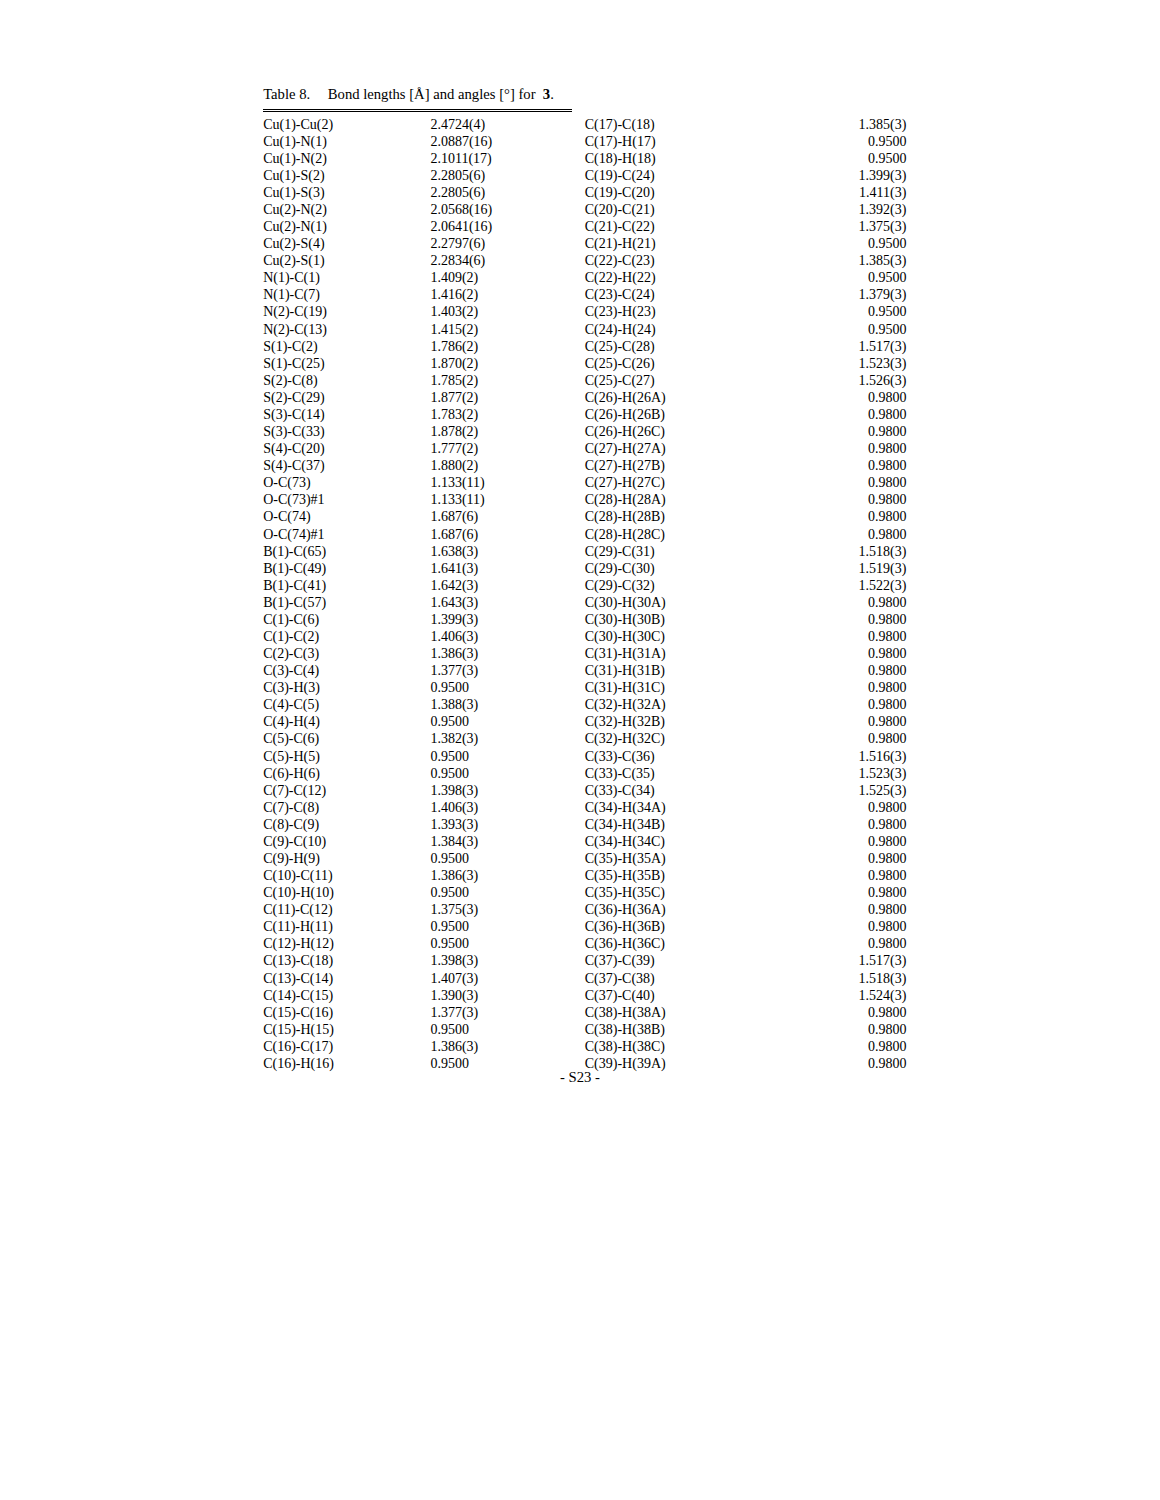Table 8. Bond lengths [Å] and angles [°] for 3.
| Cu(1)-Cu(2) | 2.4724(4) | C(17)-C(18) | 1.385(3) |
| Cu(1)-N(1) | 2.0887(16) | C(17)-H(17) | 0.9500 |
| Cu(1)-N(2) | 2.1011(17) | C(18)-H(18) | 0.9500 |
| Cu(1)-S(2) | 2.2805(6) | C(19)-C(24) | 1.399(3) |
| Cu(1)-S(3) | 2.2805(6) | C(19)-C(20) | 1.411(3) |
| Cu(2)-N(2) | 2.0568(16) | C(20)-C(21) | 1.392(3) |
| Cu(2)-N(1) | 2.0641(16) | C(21)-C(22) | 1.375(3) |
| Cu(2)-S(4) | 2.2797(6) | C(21)-H(21) | 0.9500 |
| Cu(2)-S(1) | 2.2834(6) | C(22)-C(23) | 1.385(3) |
| N(1)-C(1) | 1.409(2) | C(22)-H(22) | 0.9500 |
| N(1)-C(7) | 1.416(2) | C(23)-C(24) | 1.379(3) |
| N(2)-C(19) | 1.403(2) | C(23)-H(23) | 0.9500 |
| N(2)-C(13) | 1.415(2) | C(24)-H(24) | 0.9500 |
| S(1)-C(2) | 1.786(2) | C(25)-C(28) | 1.517(3) |
| S(1)-C(25) | 1.870(2) | C(25)-C(26) | 1.523(3) |
| S(2)-C(8) | 1.785(2) | C(25)-C(27) | 1.526(3) |
| S(2)-C(29) | 1.877(2) | C(26)-H(26A) | 0.9800 |
| S(3)-C(14) | 1.783(2) | C(26)-H(26B) | 0.9800 |
| S(3)-C(33) | 1.878(2) | C(26)-H(26C) | 0.9800 |
| S(4)-C(20) | 1.777(2) | C(27)-H(27A) | 0.9800 |
| S(4)-C(37) | 1.880(2) | C(27)-H(27B) | 0.9800 |
| O-C(73) | 1.133(11) | C(27)-H(27C) | 0.9800 |
| O-C(73)#1 | 1.133(11) | C(28)-H(28A) | 0.9800 |
| O-C(74) | 1.687(6) | C(28)-H(28B) | 0.9800 |
| O-C(74)#1 | 1.687(6) | C(28)-H(28C) | 0.9800 |
| B(1)-C(65) | 1.638(3) | C(29)-C(31) | 1.518(3) |
| B(1)-C(49) | 1.641(3) | C(29)-C(30) | 1.519(3) |
| B(1)-C(41) | 1.642(3) | C(29)-C(32) | 1.522(3) |
| B(1)-C(57) | 1.643(3) | C(30)-H(30A) | 0.9800 |
| C(1)-C(6) | 1.399(3) | C(30)-H(30B) | 0.9800 |
| C(1)-C(2) | 1.406(3) | C(30)-H(30C) | 0.9800 |
| C(2)-C(3) | 1.386(3) | C(31)-H(31A) | 0.9800 |
| C(3)-C(4) | 1.377(3) | C(31)-H(31B) | 0.9800 |
| C(3)-H(3) | 0.9500 | C(31)-H(31C) | 0.9800 |
| C(4)-C(5) | 1.388(3) | C(32)-H(32A) | 0.9800 |
| C(4)-H(4) | 0.9500 | C(32)-H(32B) | 0.9800 |
| C(5)-C(6) | 1.382(3) | C(32)-H(32C) | 0.9800 |
| C(5)-H(5) | 0.9500 | C(33)-C(36) | 1.516(3) |
| C(6)-H(6) | 0.9500 | C(33)-C(35) | 1.523(3) |
| C(7)-C(12) | 1.398(3) | C(33)-C(34) | 1.525(3) |
| C(7)-C(8) | 1.406(3) | C(34)-H(34A) | 0.9800 |
| C(8)-C(9) | 1.393(3) | C(34)-H(34B) | 0.9800 |
| C(9)-C(10) | 1.384(3) | C(34)-H(34C) | 0.9800 |
| C(9)-H(9) | 0.9500 | C(35)-H(35A) | 0.9800 |
| C(10)-C(11) | 1.386(3) | C(35)-H(35B) | 0.9800 |
| C(10)-H(10) | 0.9500 | C(35)-H(35C) | 0.9800 |
| C(11)-C(12) | 1.375(3) | C(36)-H(36A) | 0.9800 |
| C(11)-H(11) | 0.9500 | C(36)-H(36B) | 0.9800 |
| C(12)-H(12) | 0.9500 | C(36)-H(36C) | 0.9800 |
| C(13)-C(18) | 1.398(3) | C(37)-C(39) | 1.517(3) |
| C(13)-C(14) | 1.407(3) | C(37)-C(38) | 1.518(3) |
| C(14)-C(15) | 1.390(3) | C(37)-C(40) | 1.524(3) |
| C(15)-C(16) | 1.377(3) | C(38)-H(38A) | 0.9800 |
| C(15)-H(15) | 0.9500 | C(38)-H(38B) | 0.9800 |
| C(16)-C(17) | 1.386(3) | C(38)-H(38C) | 0.9800 |
| C(16)-H(16) | 0.9500 | C(39)-H(39A) | 0.9800 |
- S23 -